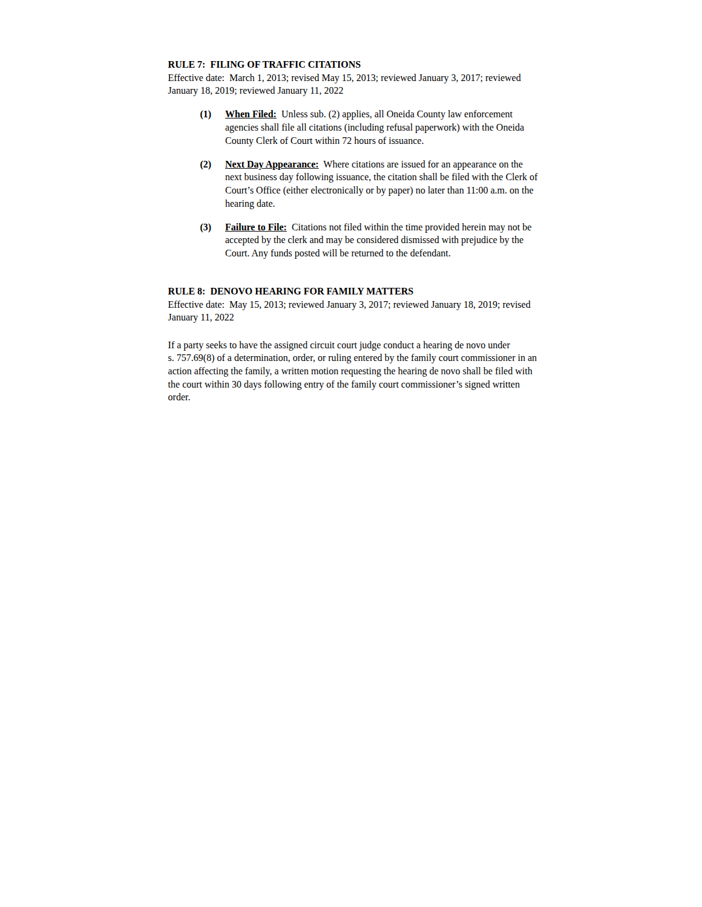RULE 7: FILING OF TRAFFIC CITATIONS
Effective date: March 1, 2013; revised May 15, 2013; reviewed January 3, 2017; reviewed January 18, 2019; reviewed January 11, 2022
(1) When Filed: Unless sub. (2) applies, all Oneida County law enforcement agencies shall file all citations (including refusal paperwork) with the Oneida County Clerk of Court within 72 hours of issuance.
(2) Next Day Appearance: Where citations are issued for an appearance on the next business day following issuance, the citation shall be filed with the Clerk of Court’s Office (either electronically or by paper) no later than 11:00 a.m. on the hearing date.
(3) Failure to File: Citations not filed within the time provided herein may not be accepted by the clerk and may be considered dismissed with prejudice by the Court. Any funds posted will be returned to the defendant.
RULE 8: DENOVO HEARING FOR FAMILY MATTERS
Effective date: May 15, 2013; reviewed January 3, 2017; reviewed January 18, 2019; revised January 11, 2022
If a party seeks to have the assigned circuit court judge conduct a hearing de novo under s. 757.69(8) of a determination, order, or ruling entered by the family court commissioner in an action affecting the family, a written motion requesting the hearing de novo shall be filed with the court within 30 days following entry of the family court commissioner’s signed written order.